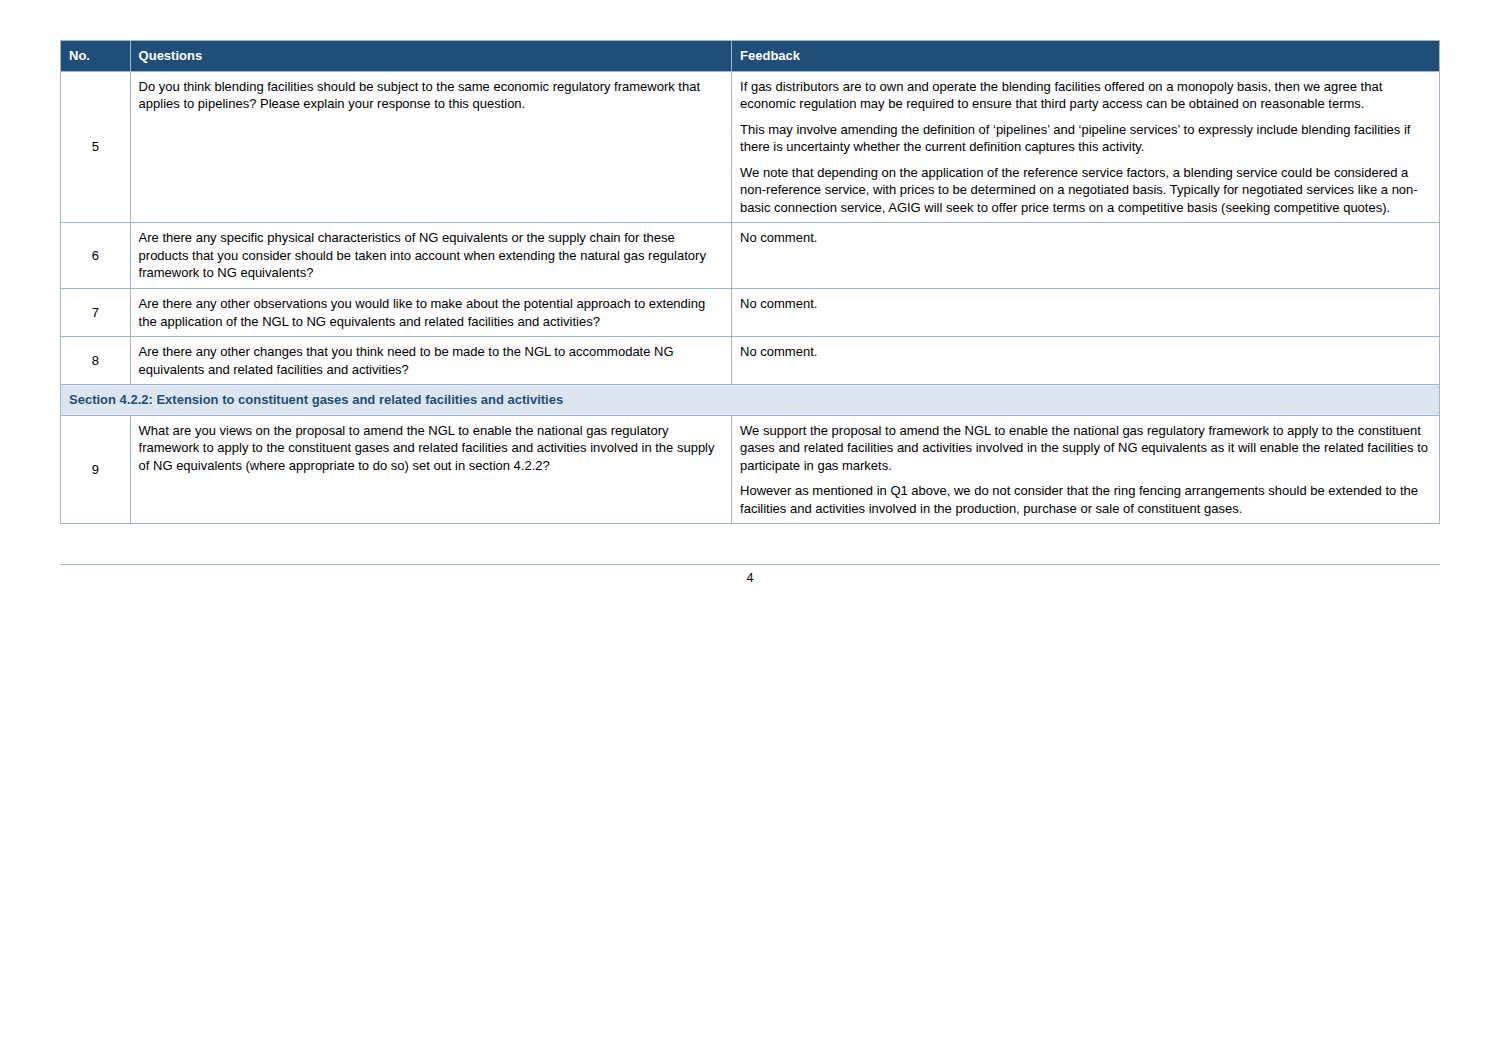| No. | Questions | Feedback |
| --- | --- | --- |
| 5 | Do you think blending facilities should be subject to the same economic regulatory framework that applies to pipelines? Please explain your response to this question. | If gas distributors are to own and operate the blending facilities offered on a monopoly basis, then we agree that economic regulation may be required to ensure that third party access can be obtained on reasonable terms. This may involve amending the definition of ‘pipelines’ and ‘pipeline services’ to expressly include blending facilities if there is uncertainty whether the current definition captures this activity. We note that depending on the application of the reference service factors, a blending service could be considered a non-reference service, with prices to be determined on a negotiated basis. Typically for negotiated services like a non-basic connection service, AGIG will seek to offer price terms on a competitive basis (seeking competitive quotes). |
| 6 | Are there any specific physical characteristics of NG equivalents or the supply chain for these products that you consider should be taken into account when extending the natural gas regulatory framework to NG equivalents? | No comment. |
| 7 | Are there any other observations you would like to make about the potential approach to extending the application of the NGL to NG equivalents and related facilities and activities? | No comment. |
| 8 | Are there any other changes that you think need to be made to the NGL to accommodate NG equivalents and related facilities and activities? | No comment. |
| Section 4.2.2: Extension to constituent gases and related facilities and activities |
| 9 | What are you views on the proposal to amend the NGL to enable the national gas regulatory framework to apply to the constituent gases and related facilities and activities involved in the supply of NG equivalents (where appropriate to do so) set out in section 4.2.2? | We support the proposal to amend the NGL to enable the national gas regulatory framework to apply to the constituent gases and related facilities and activities involved in the supply of NG equivalents as it will enable the related facilities to participate in gas markets. However as mentioned in Q1 above, we do not consider that the ring fencing arrangements should be extended to the facilities and activities involved in the production, purchase or sale of constituent gases. |
4